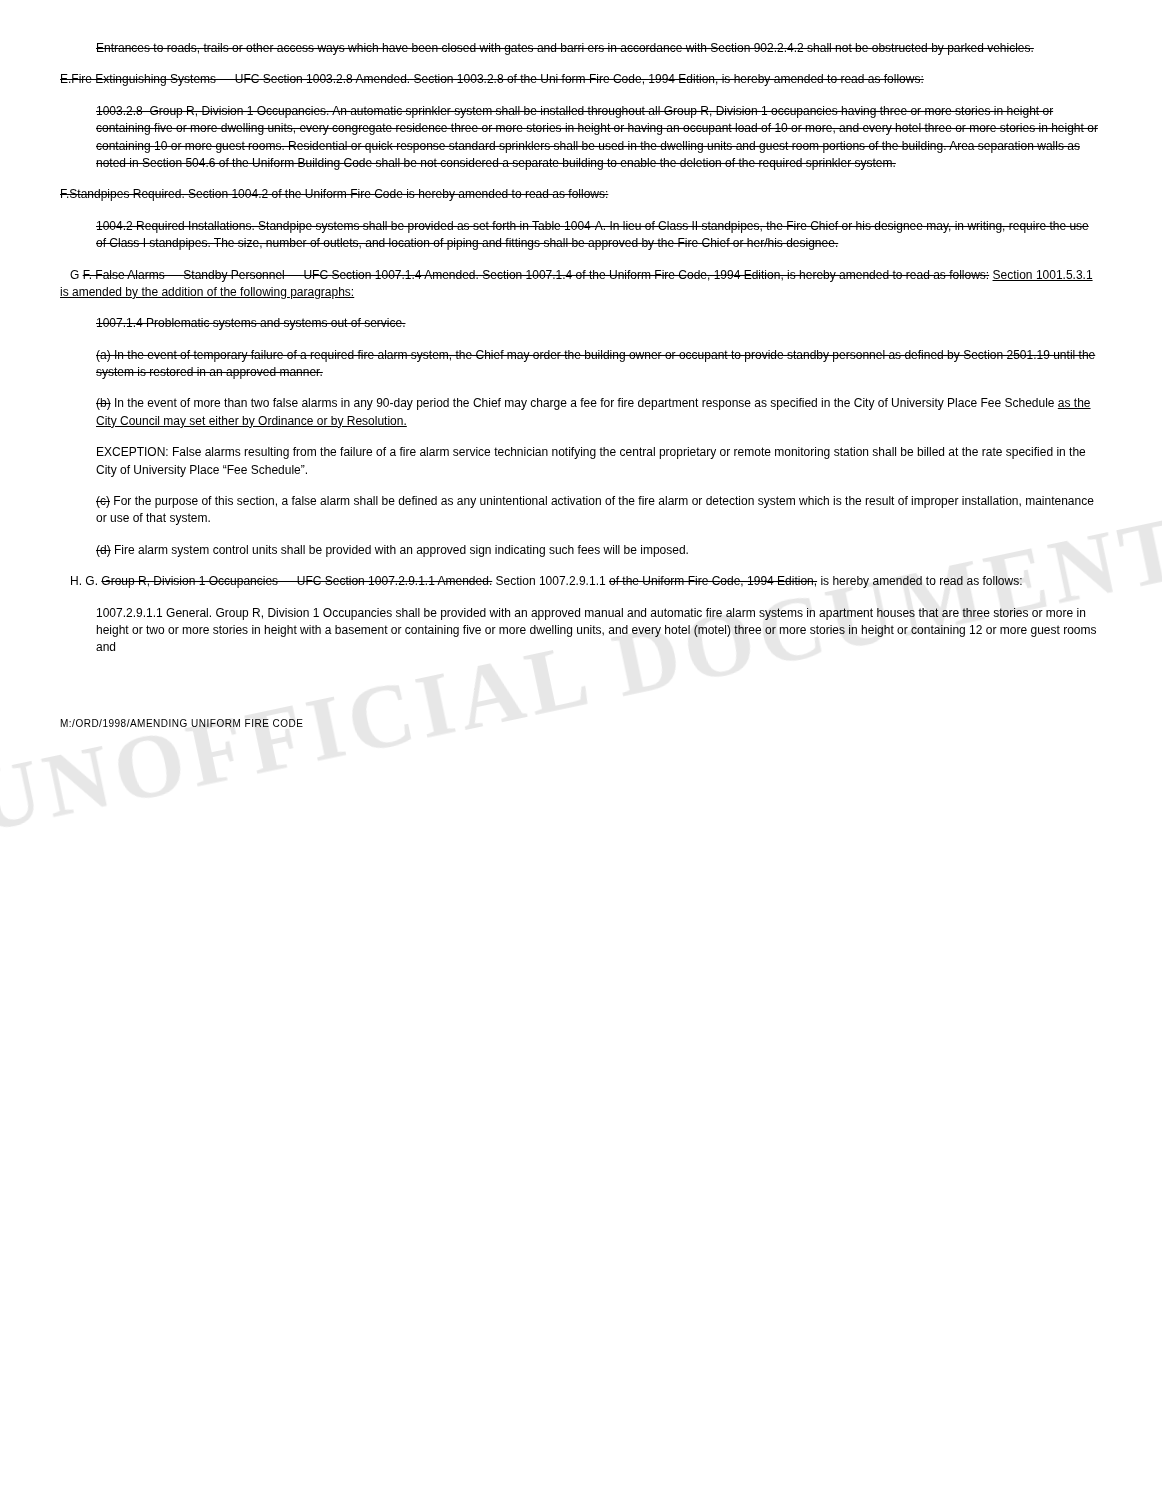UNOFFICIAL DOCUMENT
Entrances to roads, trails or other access ways which have been closed with gates and barri ers in accordance with Section 902.2.4.2 shall not be obstructed by parked vehicles.
E.Fire Extinguishing Systems — UFC Section 1003.2.8 Amended. Section 1003.2.8 of the Uni form Fire Code, 1994 Edition, is hereby amended to read as follows:
1003.2.8 Group R, Division 1 Occupancies. An automatic sprinkler system shall be installed throughout all Group R, Division 1 occupancies having three or more stories in height or containing five or more dwelling units, every congregate residence three or more stories in height or having an occupant load of 10 or more, and every hotel three or more stories in height or containing 10 or more guest rooms. Residential or quick response standard sprinklers shall be used in the dwelling units and guest room portions of the building. Area separation walls as noted in Section 504.6 of the Uniform Building Code shall be not considered a separate building to enable the deletion of the required sprinkler system.
F.Standpipes Required. Section 1004.2 of the Uniform Fire Code is hereby amended to read as follows:
1004.2 Required Installations. Standpipe systems shall be provided as set forth in Table 1004-A. In lieu of Class II standpipes, the Fire Chief or his designee may, in writing, require the use of Class I standpipes. The size, number of outlets, and location of piping and fittings shall be approved by the Fire Chief or her/his designee.
G F. False Alarms — Standby Personnel — UFC Section 1007.1.4 Amended. Section 1007.1.4 of the Uniform Fire Code, 1994 Edition, is hereby amended to read as follows: Section 1001.5.3.1 is amended by the addition of the following paragraphs:
1007.1.4 Problematic systems and systems out of service.
(a) In the event of temporary failure of a required fire alarm system, the Chief may order the building owner or occupant to provide standby personnel as defined by Section 2501.19 until the system is restored in an approved manner.
(b) In the event of more than two false alarms in any 90-day period the Chief may charge a fee for fire department response as specified in the City of University Place Fee Schedule as the City Council may set either by Ordinance or by Resolution.
EXCEPTION: False alarms resulting from the failure of a fire alarm service technician notifying the central proprietary or remote monitoring station shall be billed at the rate specified in the City of University Place “Fee Schedule”.
(c) For the purpose of this section, a false alarm shall be defined as any unintentional activation of the fire alarm or detection system which is the result of improper installation, maintenance or use of that system.
(d) Fire alarm system control units shall be provided with an approved sign indicating such fees will be imposed.
H. G. Group R, Division 1 Occupancies — UFC Section 1007.2.9.1.1 Amended. Section 1007.2.9.1.1 of the Uniform Fire Code, 1994 Edition, is hereby amended to read as follows:
1007.2.9.1.1 General. Group R, Division 1 Occupancies shall be provided with an approved manual and automatic fire alarm systems in apartment houses that are three stories or more in height or two or more stories in height with a basement or containing five or more dwelling units, and every hotel (motel) three or more stories in height or containing 12 or more guest rooms and
M:/ORD/1998/AMENDING UNIFORM FIRE CODE